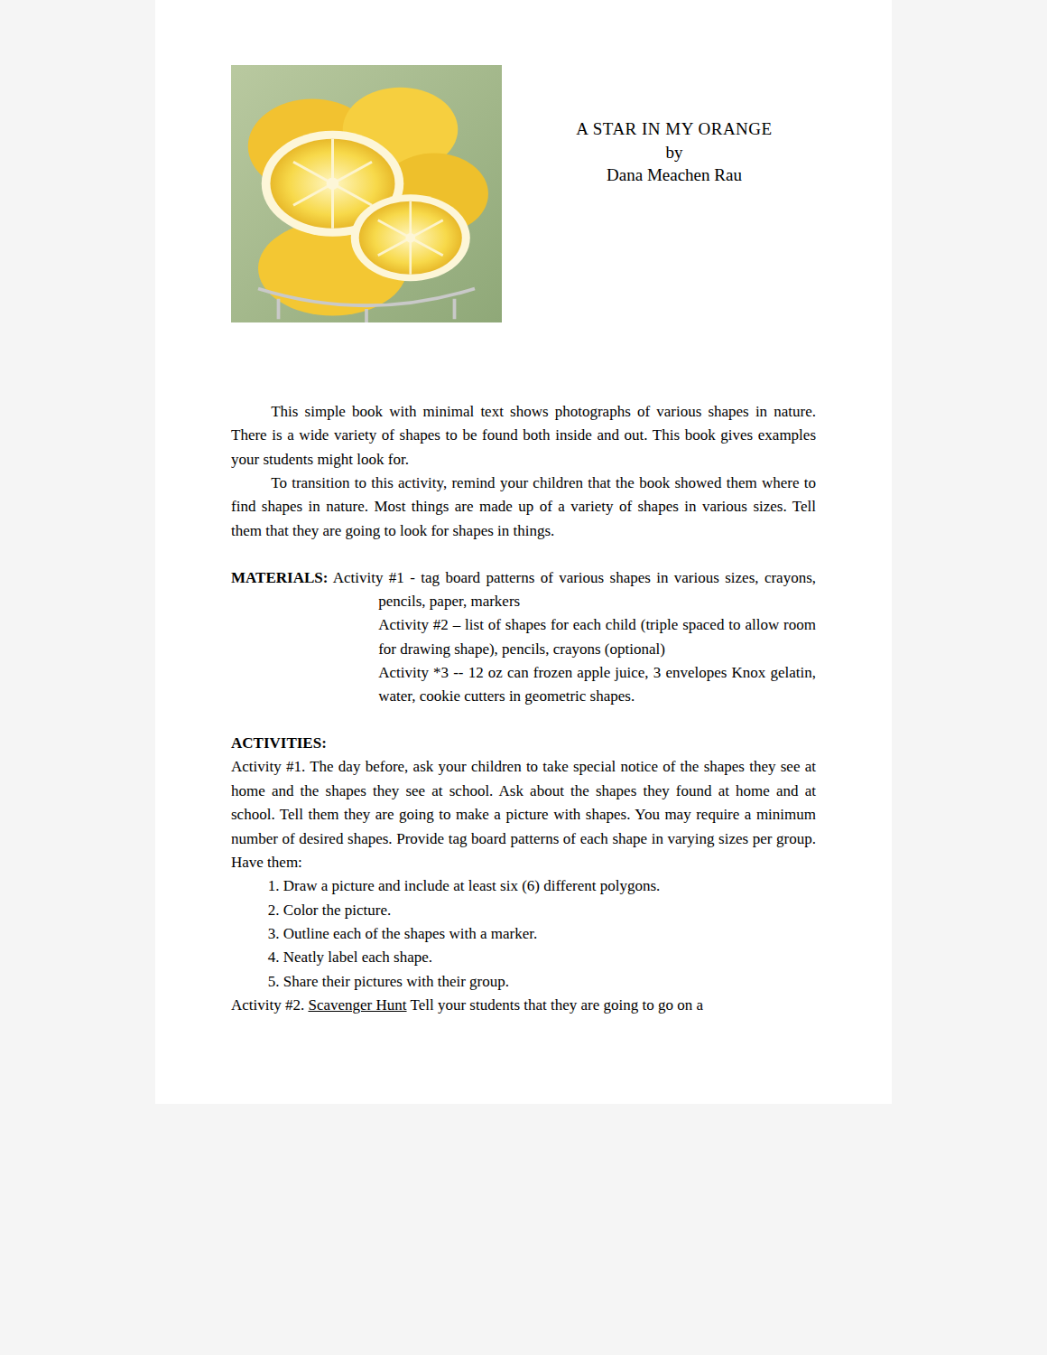A STAR IN MY ORANGE
by
Dana Meachen Rau
This simple book with minimal text shows photographs of various shapes in nature. There is a wide variety of shapes to be found both inside and out. This book gives examples your students might look for.
To transition to this activity, remind your children that the book showed them where to find shapes in nature. Most things are made up of a variety of shapes in various sizes. Tell them that they are going to look for shapes in things.
MATERIALS: Activity #1 - tag board patterns of various shapes in various sizes, crayons, pencils, paper, markers
Activity #2 – list of shapes for each child (triple spaced to allow room for drawing shape), pencils, crayons (optional)
Activity *3 -- 12 oz can frozen apple juice, 3 envelopes Knox gelatin, water, cookie cutters in geometric shapes.
ACTIVITIES:
Activity #1. The day before, ask your children to take special notice of the shapes they see at home and the shapes they see at school. Ask about the shapes they found at home and at school. Tell them they are going to make a picture with shapes. You may require a minimum number of desired shapes. Provide tag board patterns of each shape in varying sizes per group. Have them:
Draw a picture and include at least six (6) different polygons.
Color the picture.
Outline each of the shapes with a marker.
Neatly label each shape.
Share their pictures with their group.
Activity #2. Scavenger Hunt Tell your students that they are going to go on a